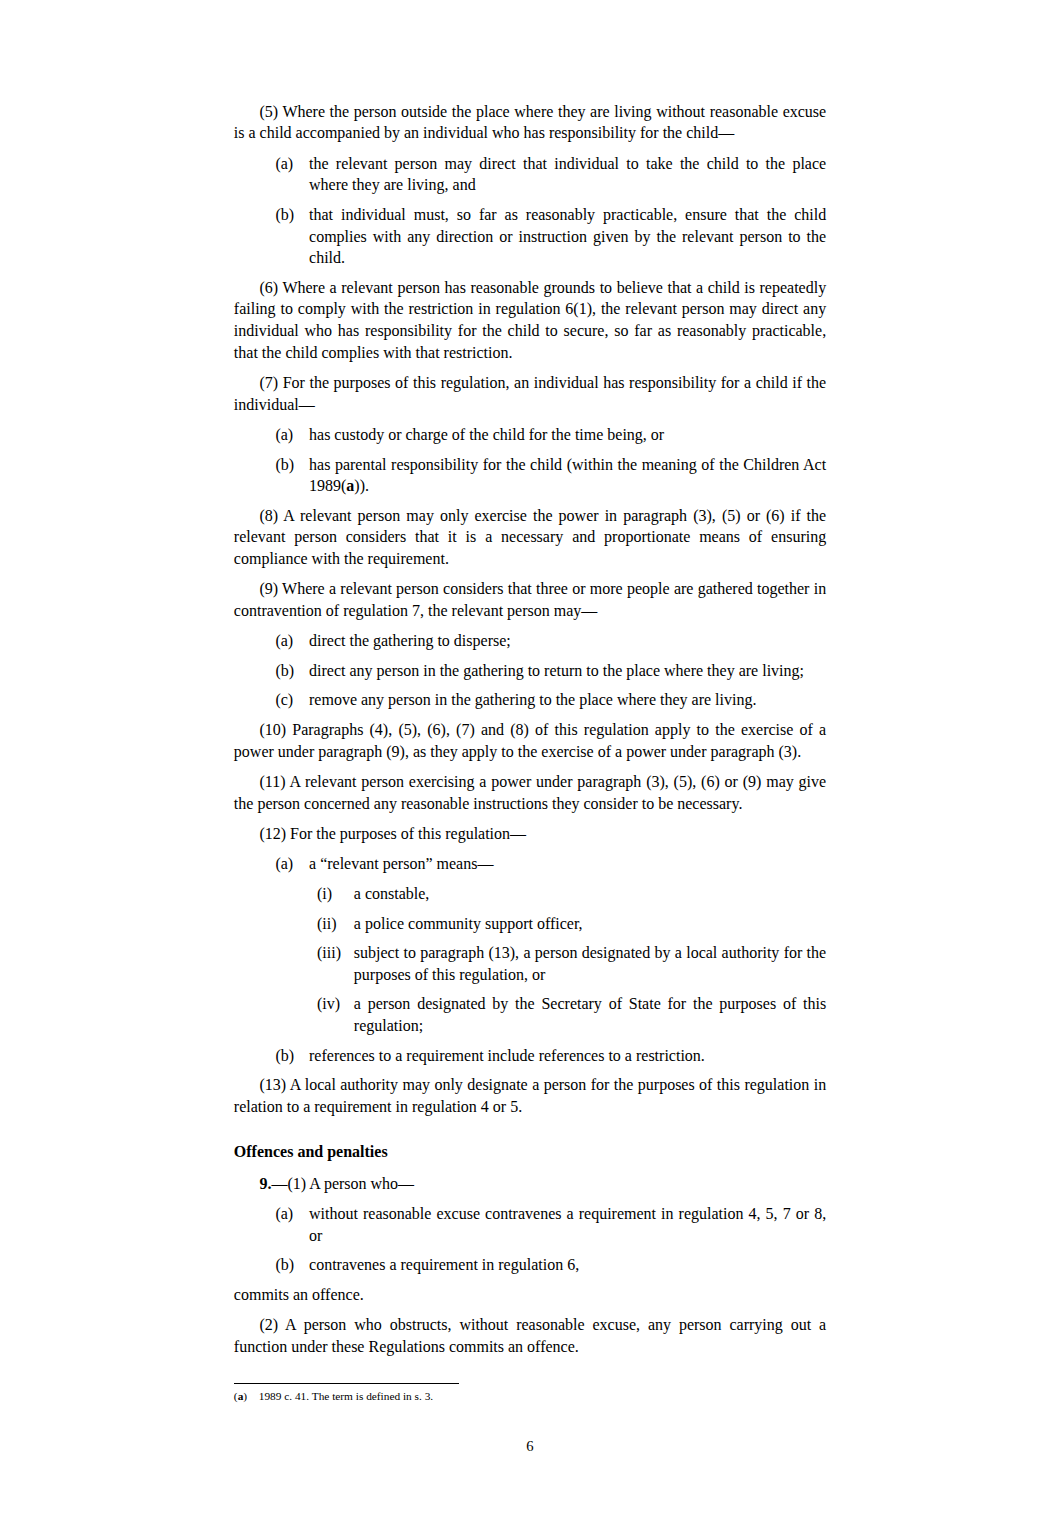(5) Where the person outside the place where they are living without reasonable excuse is a child accompanied by an individual who has responsibility for the child—
(a) the relevant person may direct that individual to take the child to the place where they are living, and
(b) that individual must, so far as reasonably practicable, ensure that the child complies with any direction or instruction given by the relevant person to the child.
(6) Where a relevant person has reasonable grounds to believe that a child is repeatedly failing to comply with the restriction in regulation 6(1), the relevant person may direct any individual who has responsibility for the child to secure, so far as reasonably practicable, that the child complies with that restriction.
(7) For the purposes of this regulation, an individual has responsibility for a child if the individual—
(a) has custody or charge of the child for the time being, or
(b) has parental responsibility for the child (within the meaning of the Children Act 1989(a)).
(8) A relevant person may only exercise the power in paragraph (3), (5) or (6) if the relevant person considers that it is a necessary and proportionate means of ensuring compliance with the requirement.
(9) Where a relevant person considers that three or more people are gathered together in contravention of regulation 7, the relevant person may—
(a) direct the gathering to disperse;
(b) direct any person in the gathering to return to the place where they are living;
(c) remove any person in the gathering to the place where they are living.
(10) Paragraphs (4), (5), (6), (7) and (8) of this regulation apply to the exercise of a power under paragraph (9), as they apply to the exercise of a power under paragraph (3).
(11) A relevant person exercising a power under paragraph (3), (5), (6) or (9) may give the person concerned any reasonable instructions they consider to be necessary.
(12) For the purposes of this regulation—
(a) a “relevant person” means—
(i) a constable,
(ii) a police community support officer,
(iii) subject to paragraph (13), a person designated by a local authority for the purposes of this regulation, or
(iv) a person designated by the Secretary of State for the purposes of this regulation;
(b) references to a requirement include references to a restriction.
(13) A local authority may only designate a person for the purposes of this regulation in relation to a requirement in regulation 4 or 5.
Offences and penalties
9.—(1) A person who—
(a) without reasonable excuse contravenes a requirement in regulation 4, 5, 7 or 8, or
(b) contravenes a requirement in regulation 6,
commits an offence.
(2) A person who obstructs, without reasonable excuse, any person carrying out a function under these Regulations commits an offence.
(a) 1989 c. 41. The term is defined in s. 3.
6